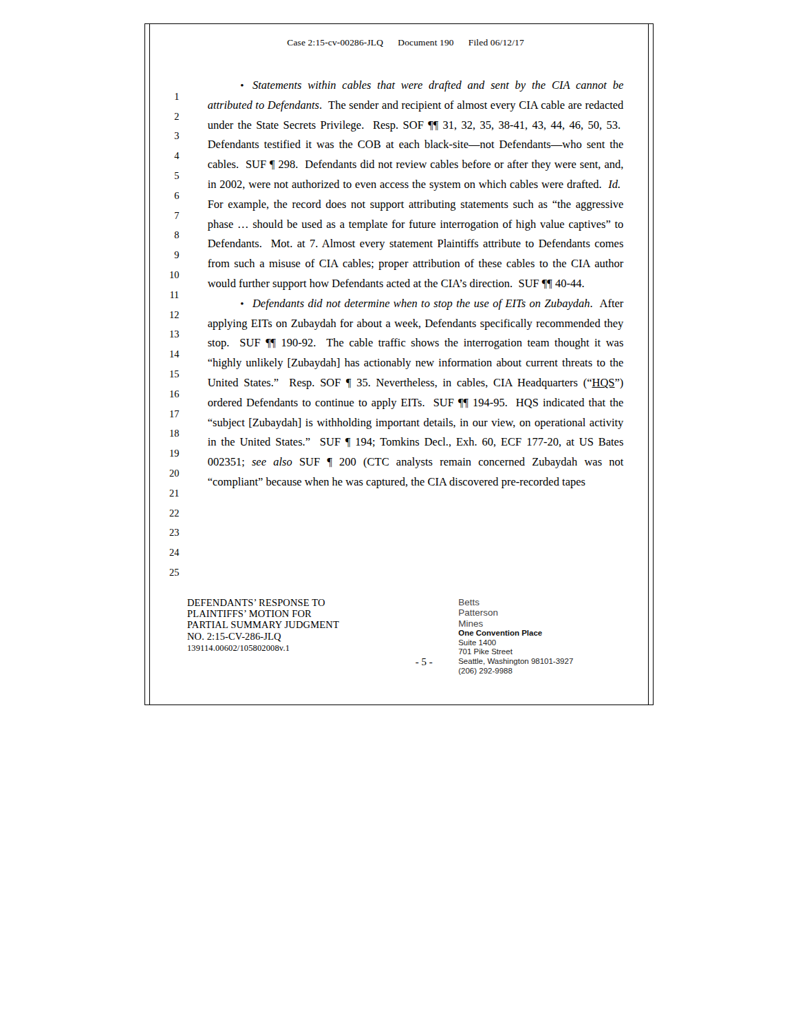Case 2:15-cv-00286-JLQ Document 190 Filed 06/12/17
1
2
3
4
5
6
7
8
9
10
11
12
13
14
15
16
17
18
19
20
21
22
23
24
25
•Statements within cables that were drafted and sent by the CIA cannot be attributed to Defendants. The sender and recipient of almost every CIA cable are redacted under the State Secrets Privilege. Resp. SOF ¶¶ 31, 32, 35, 38-41, 43, 44, 46, 50, 53. Defendants testified it was the COB at each black-site—not Defendants—who sent the cables. SUF ¶ 298. Defendants did not review cables before or after they were sent, and, in 2002, were not authorized to even access the system on which cables were drafted. Id. For example, the record does not support attributing statements such as “the aggressive phase … should be used as a template for future interrogation of high value captives” to Defendants. Mot. at 7. Almost every statement Plaintiffs attribute to Defendants comes from such a misuse of CIA cables; proper attribution of these cables to the CIA author would further support how Defendants acted at the CIA’s direction. SUF ¶¶ 40-44.
•Defendants did not determine when to stop the use of EITs on Zubaydah. After applying EITs on Zubaydah for about a week, Defendants specifically recommended they stop. SUF ¶¶ 190-92. The cable traffic shows the interrogation team thought it was “highly unlikely [Zubaydah] has actionably new information about current threats to the United States.” Resp. SOF ¶ 35. Nevertheless, in cables, CIA Headquarters (“HQS”) ordered Defendants to continue to apply EITs. SUF ¶¶ 194-95. HQS indicated that the “subject [Zubaydah] is withholding important details, in our view, on operational activity in the United States.” SUF ¶ 194; Tomkins Decl., Exh. 60, ECF 177-20, at US Bates 002351; see also SUF ¶ 200 (CTC analysts remain concerned Zubaydah was not “compliant” because when he was captured, the CIA discovered pre-recorded tapes
| DEFENDANTS’ RESPONSE TO PLAINTIFFS’ MOTION FOR PARTIAL SUMMARY JUDGMENT NO. 2:15-CV-286-JLQ 139114.00602/105802008v.1 | - 5 - | Betts Patterson Mines One Convention Place Suite 1400 701 Pike Street Seattle, Washington 98101-3927 (206) 292-9988 |